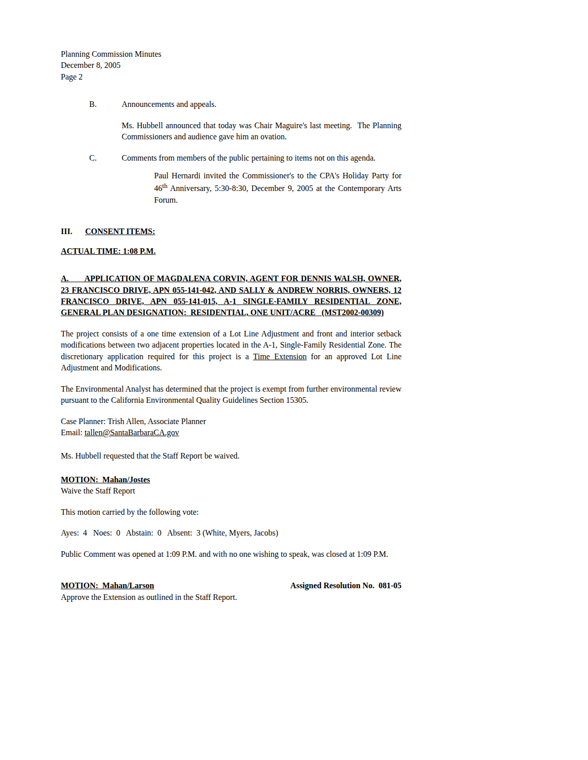Planning Commission Minutes
December 8, 2005
Page 2
B.
Announcements and appeals.
Ms. Hubbell announced that today was Chair Maguire's last meeting. The Planning Commissioners and audience gave him an ovation.
C.
Comments from members of the public pertaining to items not on this agenda.
Paul Hernardi invited the Commissioner's to the CPA's Holiday Party for 46th Anniversary, 5:30-8:30, December 9, 2005 at the Contemporary Arts Forum.
III. CONSENT ITEMS:
ACTUAL TIME: 1:08 P.M.
A. APPLICATION OF MAGDALENA CORVIN, AGENT FOR DENNIS WALSH, OWNER, 23 FRANCISCO DRIVE, APN 055-141-042, AND SALLY & ANDREW NORRIS, OWNERS, 12 FRANCISCO DRIVE, APN 055-141-015, A-1 SINGLE-FAMILY RESIDENTIAL ZONE, GENERAL PLAN DESIGNATION: RESIDENTIAL, ONE UNIT/ACRE (MST2002-00309)
The project consists of a one time extension of a Lot Line Adjustment and front and interior setback modifications between two adjacent properties located in the A-1, Single-Family Residential Zone. The discretionary application required for this project is a Time Extension for an approved Lot Line Adjustment and Modifications.
The Environmental Analyst has determined that the project is exempt from further environmental review pursuant to the California Environmental Quality Guidelines Section 15305.
Case Planner: Trish Allen, Associate Planner
Email: tallen@SantaBarbaraCA.gov
Ms. Hubbell requested that the Staff Report be waived.
MOTION: Mahan/Jostes
Waive the Staff Report
This motion carried by the following vote:
Ayes: 4 Noes: 0 Abstain: 0 Absent: 3 (White, Myers, Jacobs)
Public Comment was opened at 1:09 P.M. and with no one wishing to speak, was closed at 1:09 P.M.
MOTION: Mahan/Larson Assigned Resolution No. 081-05
Approve the Extension as outlined in the Staff Report.